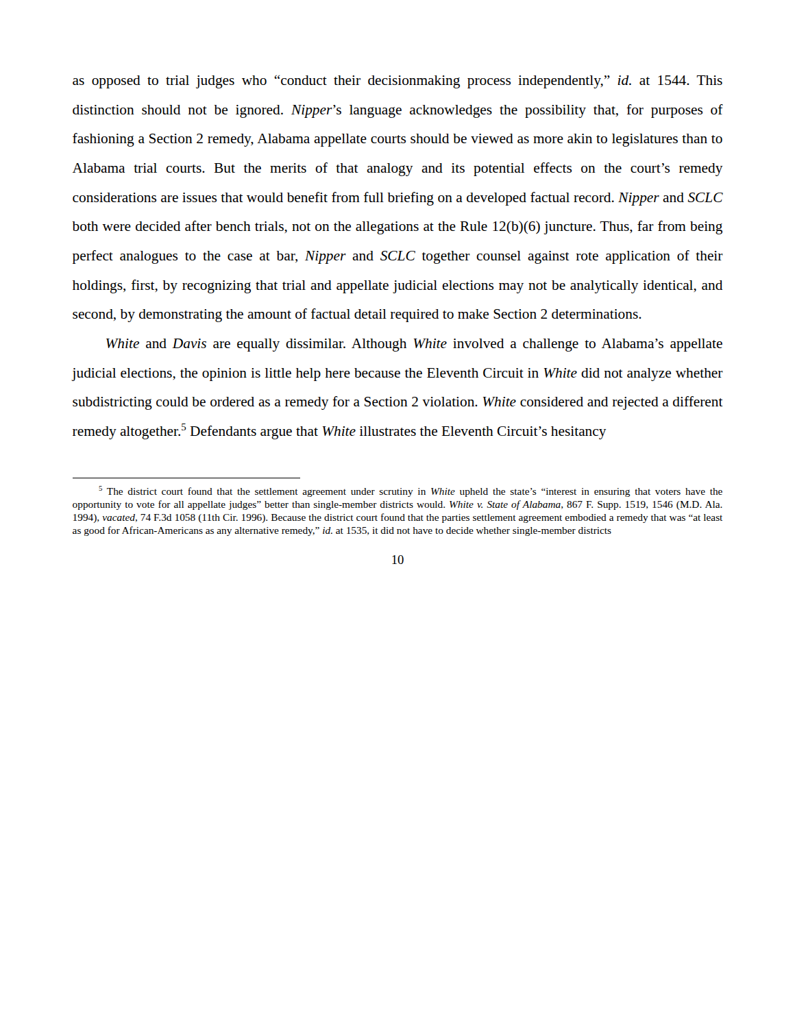as opposed to trial judges who “conduct their decisionmaking process independently,” id. at 1544. This distinction should not be ignored. Nipper’s language acknowledges the possibility that, for purposes of fashioning a Section 2 remedy, Alabama appellate courts should be viewed as more akin to legislatures than to Alabama trial courts. But the merits of that analogy and its potential effects on the court’s remedy considerations are issues that would benefit from full briefing on a developed factual record. Nipper and SCLC both were decided after bench trials, not on the allegations at the Rule 12(b)(6) juncture. Thus, far from being perfect analogues to the case at bar, Nipper and SCLC together counsel against rote application of their holdings, first, by recognizing that trial and appellate judicial elections may not be analytically identical, and second, by demonstrating the amount of factual detail required to make Section 2 determinations.
White and Davis are equally dissimilar. Although White involved a challenge to Alabama’s appellate judicial elections, the opinion is little help here because the Eleventh Circuit in White did not analyze whether subdistricting could be ordered as a remedy for a Section 2 violation. White considered and rejected a different remedy altogether.5 Defendants argue that White illustrates the Eleventh Circuit’s hesitancy
5 The district court found that the settlement agreement under scrutiny in White upheld the state’s “interest in ensuring that voters have the opportunity to vote for all appellate judges” better than single-member districts would. White v. State of Alabama, 867 F. Supp. 1519, 1546 (M.D. Ala. 1994), vacated, 74 F.3d 1058 (11th Cir. 1996). Because the district court found that the parties settlement agreement embodied a remedy that was “at least as good for African-Americans as any alternative remedy,” id. at 1535, it did not have to decide whether single-member districts
10